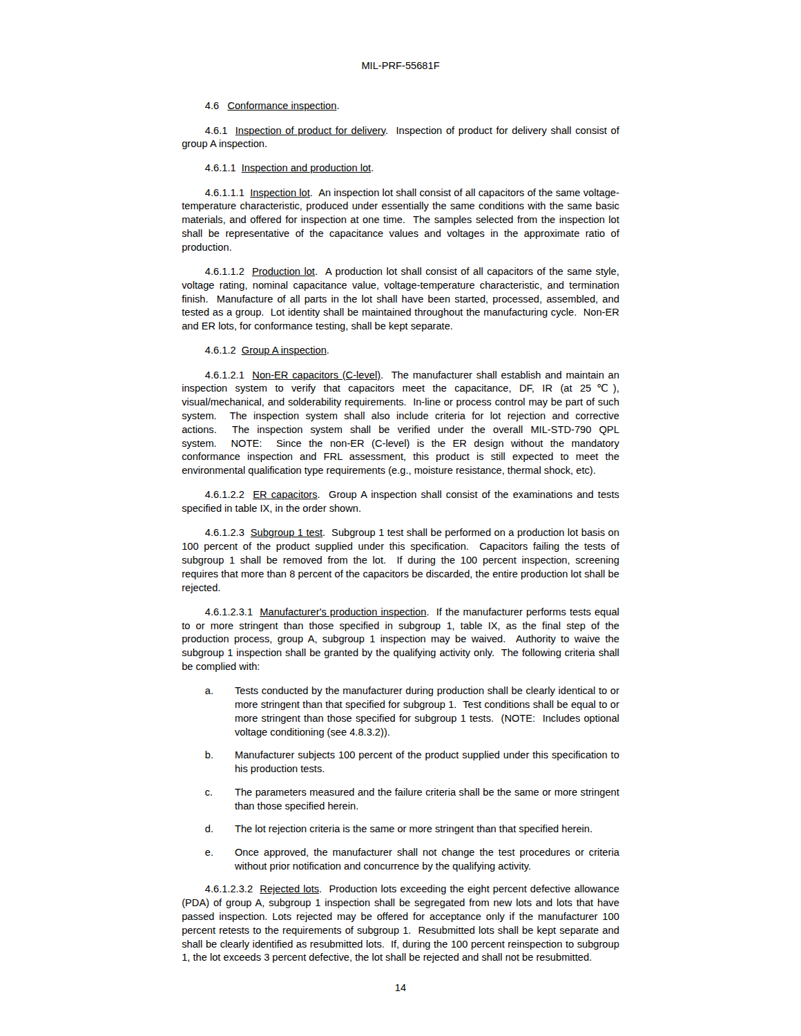MIL-PRF-55681F
4.6 Conformance inspection.
4.6.1 Inspection of product for delivery. Inspection of product for delivery shall consist of group A inspection.
4.6.1.1 Inspection and production lot.
4.6.1.1.1 Inspection lot. An inspection lot shall consist of all capacitors of the same voltage-temperature characteristic, produced under essentially the same conditions with the same basic materials, and offered for inspection at one time. The samples selected from the inspection lot shall be representative of the capacitance values and voltages in the approximate ratio of production.
4.6.1.1.2 Production lot. A production lot shall consist of all capacitors of the same style, voltage rating, nominal capacitance value, voltage-temperature characteristic, and termination finish. Manufacture of all parts in the lot shall have been started, processed, assembled, and tested as a group. Lot identity shall be maintained throughout the manufacturing cycle. Non-ER and ER lots, for conformance testing, shall be kept separate.
4.6.1.2 Group A inspection.
4.6.1.2.1 Non-ER capacitors (C-level). The manufacturer shall establish and maintain an inspection system to verify that capacitors meet the capacitance, DF, IR (at 25℃), visual/mechanical, and solderability requirements. In-line or process control may be part of such system. The inspection system shall also include criteria for lot rejection and corrective actions. The inspection system shall be verified under the overall MIL-STD-790 QPL system. NOTE: Since the non-ER (C-level) is the ER design without the mandatory conformance inspection and FRL assessment, this product is still expected to meet the environmental qualification type requirements (e.g., moisture resistance, thermal shock, etc).
4.6.1.2.2 ER capacitors. Group A inspection shall consist of the examinations and tests specified in table IX, in the order shown.
4.6.1.2.3 Subgroup 1 test. Subgroup 1 test shall be performed on a production lot basis on 100 percent of the product supplied under this specification. Capacitors failing the tests of subgroup 1 shall be removed from the lot. If during the 100 percent inspection, screening requires that more than 8 percent of the capacitors be discarded, the entire production lot shall be rejected.
4.6.1.2.3.1 Manufacturer's production inspection. If the manufacturer performs tests equal to or more stringent than those specified in subgroup 1, table IX, as the final step of the production process, group A, subgroup 1 inspection may be waived. Authority to waive the subgroup 1 inspection shall be granted by the qualifying activity only. The following criteria shall be complied with:
a. Tests conducted by the manufacturer during production shall be clearly identical to or more stringent than that specified for subgroup 1. Test conditions shall be equal to or more stringent than those specified for subgroup 1 tests. (NOTE: Includes optional voltage conditioning (see 4.8.3.2)).
b. Manufacturer subjects 100 percent of the product supplied under this specification to his production tests.
c. The parameters measured and the failure criteria shall be the same or more stringent than those specified herein.
d. The lot rejection criteria is the same or more stringent than that specified herein.
e. Once approved, the manufacturer shall not change the test procedures or criteria without prior notification and concurrence by the qualifying activity.
4.6.1.2.3.2 Rejected lots. Production lots exceeding the eight percent defective allowance (PDA) of group A, subgroup 1 inspection shall be segregated from new lots and lots that have passed inspection. Lots rejected may be offered for acceptance only if the manufacturer 100 percent retests to the requirements of subgroup 1. Resubmitted lots shall be kept separate and shall be clearly identified as resubmitted lots. If, during the 100 percent reinspection to subgroup 1, the lot exceeds 3 percent defective, the lot shall be rejected and shall not be resubmitted.
14